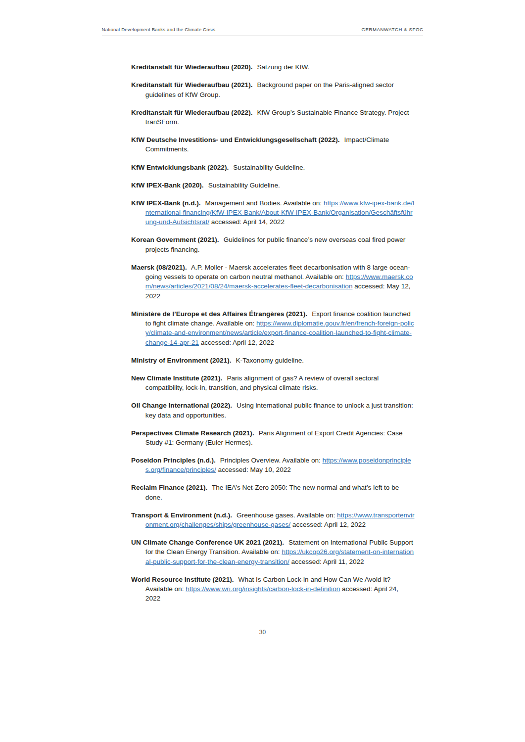National Development Banks and the Climate Crisis GERMANWATCH & SFOC
Kreditanstalt für Wiederaufbau (2020). Satzung der KfW.
Kreditanstalt für Wiederaufbau (2021). Background paper on the Paris-aligned sector guidelines of KfW Group.
Kreditanstalt für Wiederaufbau (2022). KfW Group’s Sustainable Finance Strategy. Project tranSForm.
KfW Deutsche Investitions- und Entwicklungsgesellschaft (2022). Impact/Climate Commitments.
KfW Entwicklungsbank (2022). Sustainability Guideline.
KfW IPEX-Bank (2020). Sustainability Guideline.
KfW IPEX-Bank (n.d.). Management and Bodies. Available on: https://www.kfw-ipex-bank.de/International-financing/KfW-IPEX-Bank/About-KfW-IPEX-Bank/Organisation/Geschäftsführung-und-Aufsichtsrat/ accessed: April 14, 2022
Korean Government (2021). Guidelines for public finance’s new overseas coal fired power projects financing.
Maersk (08/2021). A.P. Moller - Maersk accelerates fleet decarbonisation with 8 large ocean-going vessels to operate on carbon neutral methanol. Available on: https://www.maersk.com/news/articles/2021/08/24/maersk-accelerates-fleet-decarbonisation accessed: May 12, 2022
Ministère de l’Europe et des Affaires Étrangères (2021). Export finance coalition launched to fight climate change. Available on: https://www.diplomatie.gouv.fr/en/french-foreign-policy/climate-and-environment/news/article/export-finance-coalition-launched-to-fight-climate-change-14-apr-21 accessed: April 12, 2022
Ministry of Environment (2021). K-Taxonomy guideline.
New Climate Institute (2021). Paris alignment of gas? A review of overall sectoral compatibility, lock-in, transition, and physical climate risks.
Oil Change International (2022). Using international public finance to unlock a just transition: key data and opportunities.
Perspectives Climate Research (2021). Paris Alignment of Export Credit Agencies: Case Study #1: Germany (Euler Hermes).
Poseidon Principles (n.d.). Principles Overview. Available on: https://www.poseidonprinciples.org/finance/principles/ accessed: May 10, 2022
Reclaim Finance (2021). The IEA’s Net-Zero 2050: The new normal and what’s left to be done.
Transport & Environment (n.d.). Greenhouse gases. Available on: https://www.transportenvironment.org/challenges/ships/greenhouse-gases/ accessed: April 12, 2022
UN Climate Change Conference UK 2021 (2021). Statement on International Public Support for the Clean Energy Transition. Available on: https://ukcop26.org/statement-on-international-public-support-for-the-clean-energy-transition/ accessed: April 11, 2022
World Resource Institute (2021). What Is Carbon Lock-in and How Can We Avoid It? Available on: https://www.wri.org/insights/carbon-lock-in-definition accessed: April 24, 2022
30